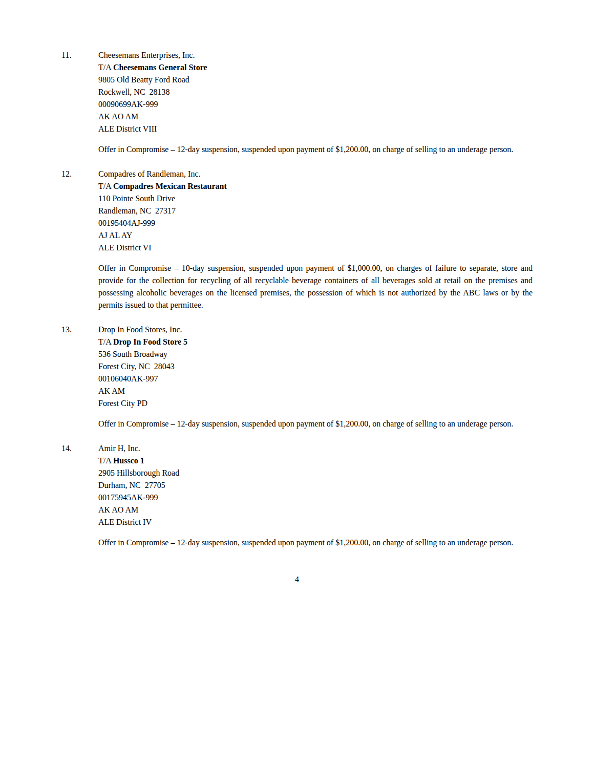11.
Cheesemans Enterprises, Inc.
T/A Cheesemans General Store
9805 Old Beatty Ford Road
Rockwell, NC 28138
00090699AK-999
AK AO AM
ALE District VIII
Offer in Compromise – 12-day suspension, suspended upon payment of $1,200.00, on charge of selling to an underage person.
12.
Compadres of Randleman, Inc.
T/A Compadres Mexican Restaurant
110 Pointe South Drive
Randleman, NC 27317
00195404AJ-999
AJ AL AY
ALE District VI
Offer in Compromise – 10-day suspension, suspended upon payment of $1,000.00, on charges of failure to separate, store and provide for the collection for recycling of all recyclable beverage containers of all beverages sold at retail on the premises and possessing alcoholic beverages on the licensed premises, the possession of which is not authorized by the ABC laws or by the permits issued to that permittee.
13.
Drop In Food Stores, Inc.
T/A Drop In Food Store 5
536 South Broadway
Forest City, NC 28043
00106040AK-997
AK AM
Forest City PD
Offer in Compromise – 12-day suspension, suspended upon payment of $1,200.00, on charge of selling to an underage person.
14.
Amir H, Inc.
T/A Hussco 1
2905 Hillsborough Road
Durham, NC 27705
00175945AK-999
AK AO AM
ALE District IV
Offer in Compromise – 12-day suspension, suspended upon payment of $1,200.00, on charge of selling to an underage person.
4